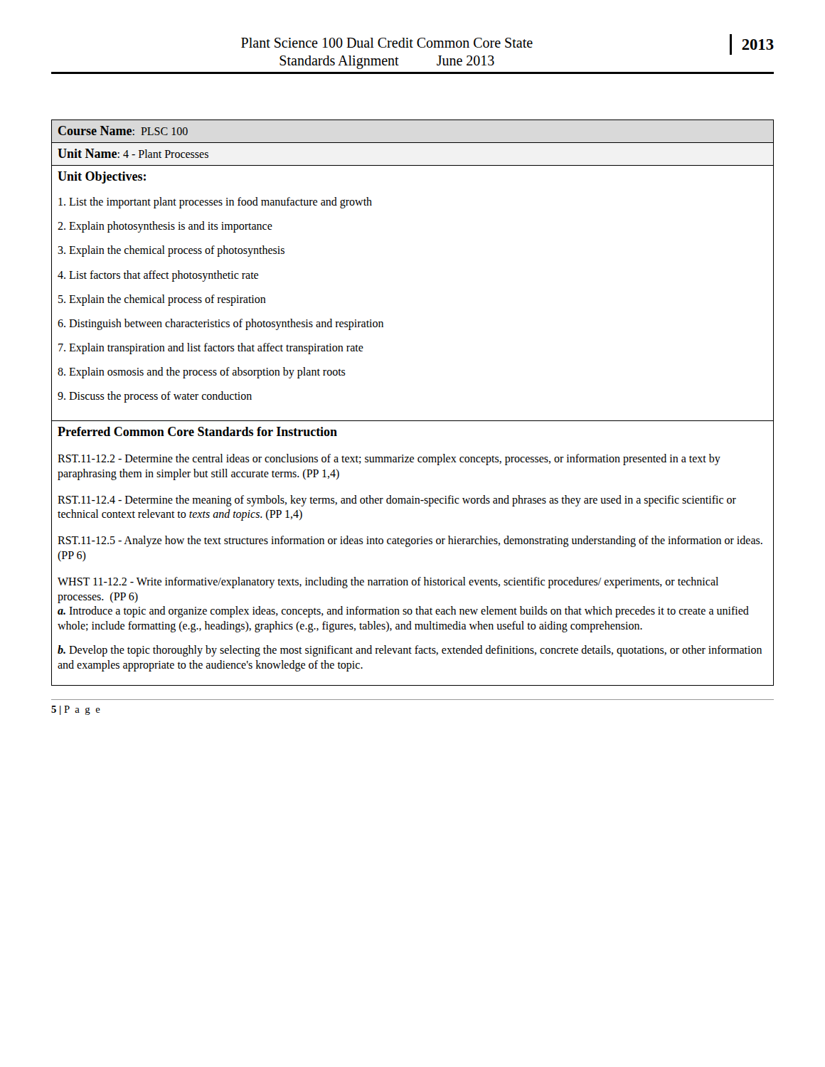Plant Science 100 Dual Credit Common Core State
Standards Alignment June 2013
2013
| Course Name : PLSC 100 |
| Unit Name : 4 - Plant Processes |
| Unit Objectives : 1. List the important plant processes in food manufacture and growth 2. Explain photosynthesis is and its importance 3. Explain the chemical process of photosynthesis 4. List factors that affect photosynthetic rate 5. Explain the chemical process of respiration 6. Distinguish between characteristics of photosynthesis and respiration 7. Explain transpiration and list factors that affect transpiration rate 8. Explain osmosis and the process of absorption by plant roots 9. Discuss the process of water conduction |
| Preferred Common Core Standards for Instruction RST.11-12.2 - Determine the central ideas or conclusions of a text; summarize complex concepts, processes, or information presented in a text by paraphrasing them in simpler but still accurate terms. (PP 1,4) RST.11-12.4 - Determine the meaning of symbols, key terms, and other domain-specific words and phrases as they are used in a specific scientific or technical context relevant to texts and topics . (PP 1,4) RST.11-12.5 - Analyze how the text structures information or ideas into categories or hierarchies, demonstrating understanding of the information or ideas. (PP 6) WHST 11-12.2 - Write informative/explanatory texts, including the narration of historical events, scientific procedures/ experiments, or technical processes. (PP 6) a. Introduce a topic and organize complex ideas, concepts, and information so that each new element builds on that which precedes it to create a unified whole; include formatting (e.g., headings), graphics (e.g., figures, tables), and multimedia when useful to aiding comprehension. b. Develop the topic thoroughly by selecting the most significant and relevant facts, extended definitions, concrete details, quotations, or other information and examples appropriate to the audience's knowledge of the topic. |
5 | P a g e